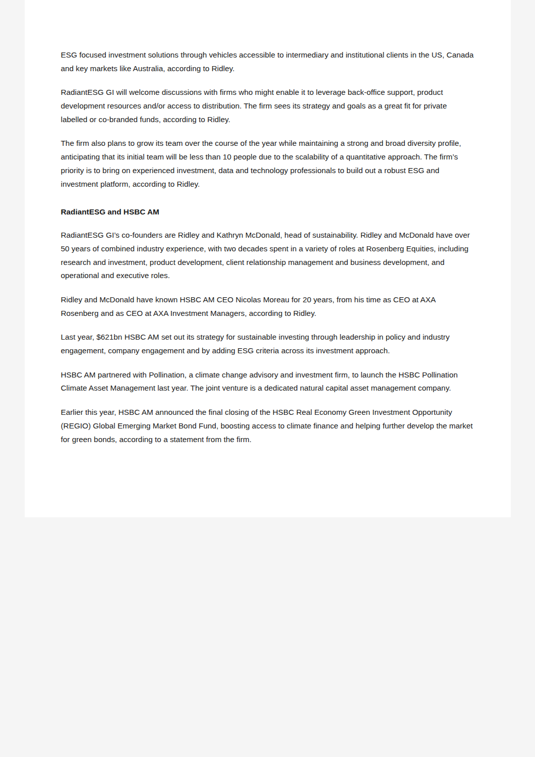ESG focused investment solutions through vehicles accessible to intermediary and institutional clients in the US, Canada and key markets like Australia, according to Ridley.
RadiantESG GI will welcome discussions with firms who might enable it to leverage back-office support, product development resources and/or access to distribution. The firm sees its strategy and goals as a great fit for private labelled or co-branded funds, according to Ridley.
The firm also plans to grow its team over the course of the year while maintaining a strong and broad diversity profile, anticipating that its initial team will be less than 10 people due to the scalability of a quantitative approach. The firm’s priority is to bring on experienced investment, data and technology professionals to build out a robust ESG and investment platform, according to Ridley.
RadiantESG and HSBC AM
RadiantESG GI’s co-founders are Ridley and Kathryn McDonald, head of sustainability. Ridley and McDonald have over 50 years of combined industry experience, with two decades spent in a variety of roles at Rosenberg Equities, including research and investment, product development, client relationship management and business development, and operational and executive roles.
Ridley and McDonald have known HSBC AM CEO Nicolas Moreau for 20 years, from his time as CEO at AXA Rosenberg and as CEO at AXA Investment Managers, according to Ridley.
Last year, $621bn HSBC AM set out its strategy for sustainable investing through leadership in policy and industry engagement, company engagement and by adding ESG criteria across its investment approach.
HSBC AM partnered with Pollination, a climate change advisory and investment firm, to launch the HSBC Pollination Climate Asset Management last year. The joint venture is a dedicated natural capital asset management company.
Earlier this year, HSBC AM announced the final closing of the HSBC Real Economy Green Investment Opportunity (REGIO) Global Emerging Market Bond Fund, boosting access to climate finance and helping further develop the market for green bonds, according to a statement from the firm.